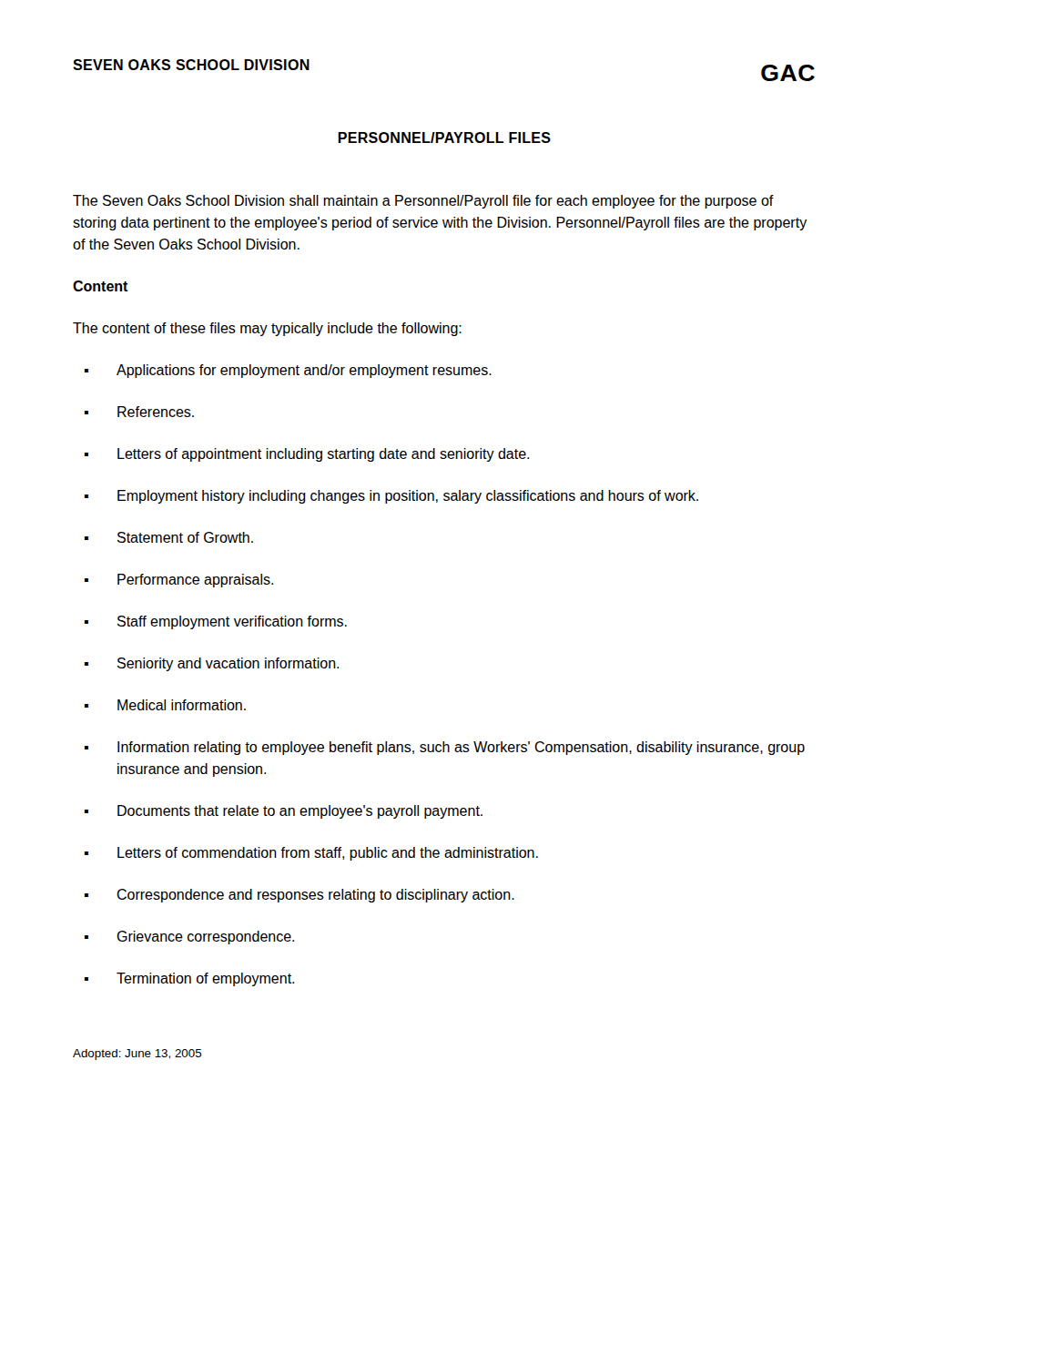SEVEN OAKS SCHOOL DIVISION GAC
PERSONNEL/PAYROLL FILES
The Seven Oaks School Division shall maintain a Personnel/Payroll file for each employee for the purpose of storing data pertinent to the employee's period of service with the Division. Personnel/Payroll files are the property of the Seven Oaks School Division.
Content
The content of these files may typically include the following:
Applications for employment and/or employment resumes.
References.
Letters of appointment including starting date and seniority date.
Employment history including changes in position, salary classifications and hours of work.
Statement of Growth.
Performance appraisals.
Staff employment verification forms.
Seniority and vacation information.
Medical information.
Information relating to employee benefit plans, such as Workers' Compensation, disability insurance, group insurance and pension.
Documents that relate to an employee's payroll payment.
Letters of commendation from staff, public and the administration.
Correspondence and responses relating to disciplinary action.
Grievance correspondence.
Termination of employment.
Adopted: June 13, 2005